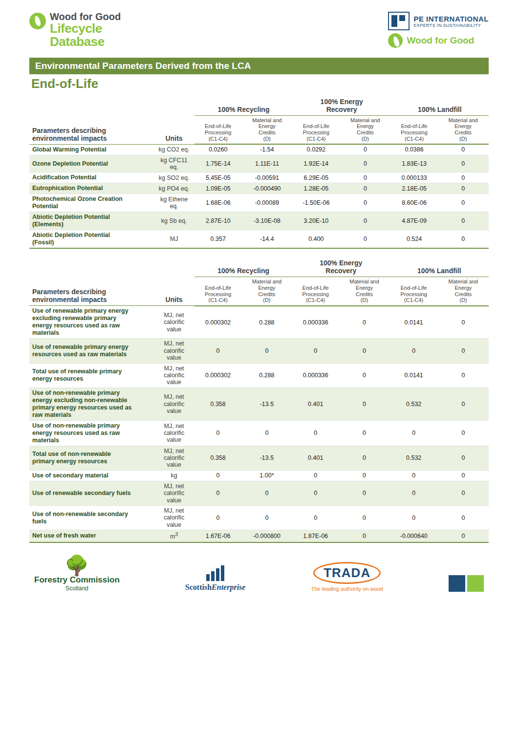Wood for Good
Lifecycle
Database
PE INTERNATIONAL
EXPERTS IN SUSTAINABILITY
Wood for Good
Environmental Parameters Derived from the LCA
End-of-Life
| Parameters describing environmental impacts | Units | 100% Recycling | 100% Energy Recovery | 100% Landfill |
| --- | --- | --- | --- | --- |
| End-of-Life Processing (C1-C4) | Material and Energy Credits (D) | End-of-Life Processing (C1-C4) | Material and Energy Credits (D) | End-of-Life Processing (C1-C4) | Material and Energy Credits (D) |
| Global Warming Potential | kg CO2 eq. | 0.0260 | -1.54 | 0.0292 | 0 | 0.0386 | 0 |
| Ozone Depletion Potential | kg CFC11 eq. | 1.75E-14 | 1.11E-11 | 1.92E-14 | 0 | 1.83E-13 | 0 |
| Acidification Potential | kg SO2 eq. | 5.45E-05 | -0.00591 | 6.29E-05 | 0 | 0.000133 | 0 |
| Eutrophication Potential | kg PO4 eq. | 1.09E-05 | -0.000490 | 1.28E-05 | 0 | 2.18E-05 | 0 |
| Photochemical Ozone Creation Potential | kg Ethene eq. | 1.68E-06 | -0.00089 | -1.50E-06 | 0 | 8.60E-06 | 0 |
| Abiotic Depletion Potential (Elements) | kg Sb eq. | 2.87E-10 | -3.10E-08 | 3.20E-10 | 0 | 4.87E-09 | 0 |
| Abiotic Depletion Potential (Fossil) | MJ | 0.357 | -14.4 | 0.400 | 0 | 0.524 | 0 |
| Parameters describing environmental impacts | Units | 100% Recycling | 100% Energy Recovery | 100% Landfill |
| --- | --- | --- | --- | --- |
| End-of-Life Processing (C1-C4) | Material and Energy Credits (D) | End-of-Life Processing (C1-C4) | Material and Energy Credits (D) | End-of-Life Processing (C1-C4) | Material and Energy Credits (D) |
| Use of renewable primary energy excluding renewable primary energy resources used as raw materials | MJ, net calorific value | 0.000302 | 0.288 | 0.000336 | 0 | 0.0141 | 0 |
| Use of renewable primary energy resources used as raw materials | MJ, net calorific value | 0 | 0 | 0 | 0 | 0 | 0 |
| Total use of renewable primary energy resources | MJ, net calorific value | 0.000302 | 0.288 | 0.000336 | 0 | 0.0141 | 0 |
| Use of non-renewable primary energy excluding non-renewable primary energy resources used as raw materials | MJ, net calorific value | 0.358 | -13.5 | 0.401 | 0 | 0.532 | 0 |
| Use of non-renewable primary energy resources used as raw materials | MJ, net calorific value | 0 | 0 | 0 | 0 | 0 | 0 |
| Total use of non-renewable primary energy resources | MJ, net calorific value | 0.358 | -13.5 | 0.401 | 0 | 0.532 | 0 |
| Use of secondary material | kg | 0 | 1.00* | 0 | 0 | 0 | 0 |
| Use of renewable secondary fuels | MJ, net calorific value | 0 | 0 | 0 | 0 | 0 | 0 |
| Use of non-renewable secondary fuels | MJ, net calorific value | 0 | 0 | 0 | 0 | 0 | 0 |
| Net use of fresh water | m 3 | 1.67E-06 | -0.000800 | 1.87E-06 | 0 | -0.000640 | 0 |
🌳
Forestry Commission
Scotland
ScottishEnterprise
TRADA
The leading authority on wood